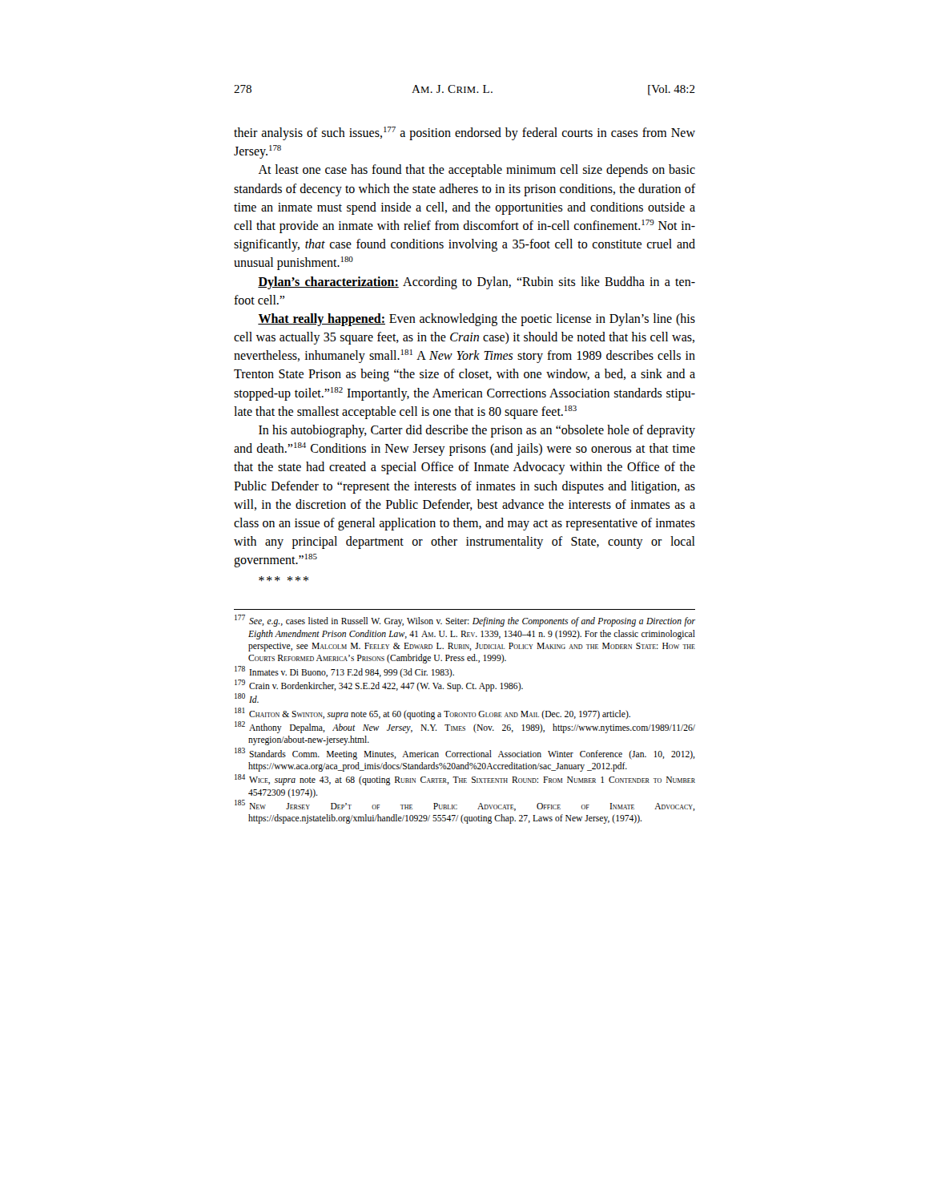278 AM. J. CRIM. L. [Vol. 48:2
their analysis of such issues,177 a position endorsed by federal courts in cases from New Jersey.178
At least one case has found that the acceptable minimum cell size depends on basic standards of decency to which the state adheres to in its prison conditions, the duration of time an inmate must spend inside a cell, and the opportunities and conditions outside a cell that provide an inmate with relief from discomfort of in-cell confinement.179 Not insignificantly, that case found conditions involving a 35-foot cell to constitute cruel and unusual punishment.180
Dylan’s characterization: According to Dylan, “Rubin sits like Buddha in a ten-foot cell.”
What really happened: Even acknowledging the poetic license in Dylan’s line (his cell was actually 35 square feet, as in the Crain case) it should be noted that his cell was, nevertheless, inhumanely small.181 A New York Times story from 1989 describes cells in Trenton State Prison as being “the size of closet, with one window, a bed, a sink and a stopped-up toilet.”182 Importantly, the American Corrections Association standards stipulate that the smallest acceptable cell is one that is 80 square feet.183
In his autobiography, Carter did describe the prison as an “obsolete hole of depravity and death.”184 Conditions in New Jersey prisons (and jails) were so onerous at that time that the state had created a special Office of Inmate Advocacy within the Office of the Public Defender to “represent the interests of inmates in such disputes and litigation, as will, in the discretion of the Public Defender, best advance the interests of inmates as a class on an issue of general application to them, and may act as representative of inmates with any principal department or other instrumentality of State, county or local government.”185
*** ***
177 See, e.g., cases listed in Russell W. Gray, Wilson v. Seiter: Defining the Components of and Proposing a Direction for Eighth Amendment Prison Condition Law, 41 Am. U. L. Rev. 1339, 1340–41 n. 9 (1992). For the classic criminological perspective, see Malcolm M. Feeley & Edward L. Rubin, Judicial Policy Making and the Modern State: How the Courts Reformed America’s Prisons (Cambridge U. Press ed., 1999).
178 Inmates v. Di Buono, 713 F.2d 984, 999 (3d Cir. 1983).
179 Crain v. Bordenkircher, 342 S.E.2d 422, 447 (W. Va. Sup. Ct. App. 1986).
180 Id.
181 Chaiton & Swinton, supra note 65, at 60 (quoting a Toronto Globe and Mail (Dec. 20, 1977) article).
182 Anthony Depalma, About New Jersey, N.Y. Times (Nov. 26, 1989), https://www.nytimes.com/1989/11/26/ nyregion/about-new-jersey.html.
183 Standards Comm. Meeting Minutes, American Correctional Association Winter Conference (Jan. 10, 2012), https://www.aca.org/aca_prod_imis/docs/Standards%20and%20Accreditation/sac_January _2012.pdf.
184 Wice, supra note 43, at 68 (quoting Rubin Carter, The Sixteenth Round: From Number 1 Contender to Number 45472309 (1974)).
185 New Jersey Dep’t of the Public Advocate, Office of Inmate Advocacy, https://dspace.njstatelib.org/xmlui/handle/10929/ 55547/ (quoting Chap. 27, Laws of New Jersey, (1974)).